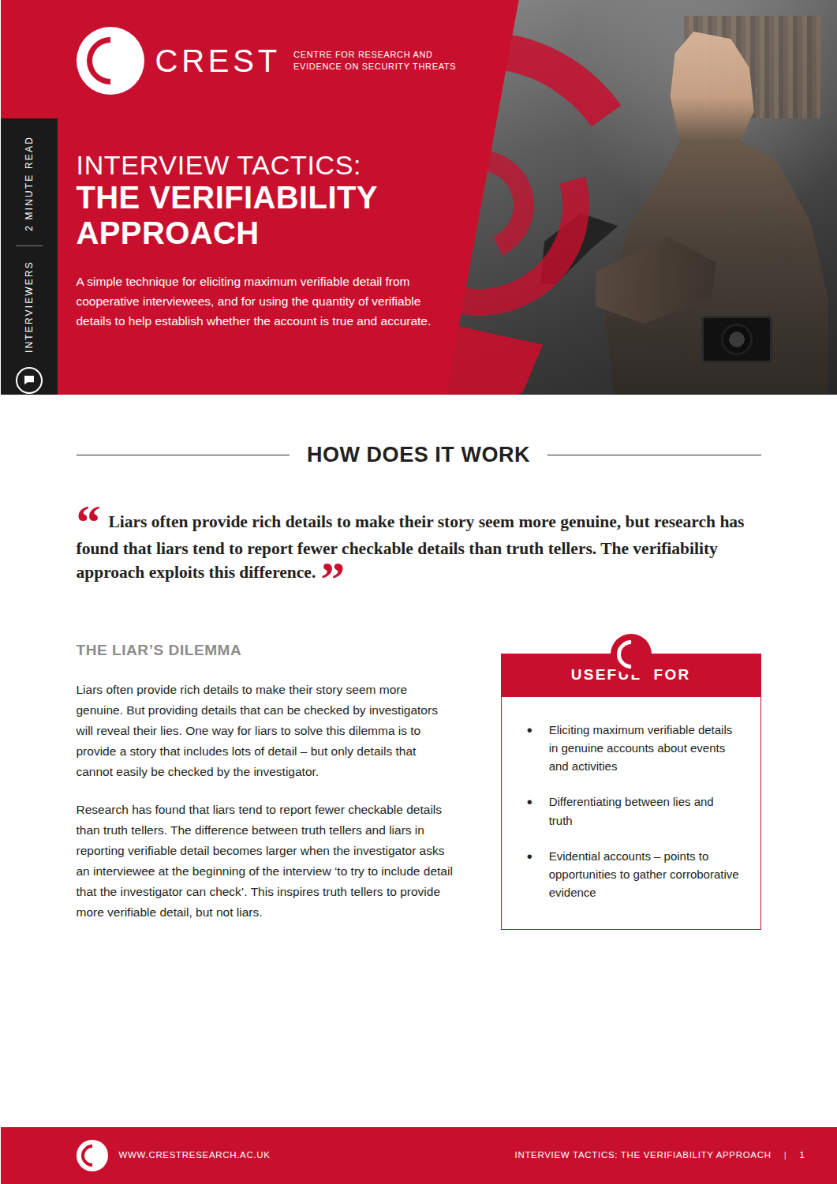2 Minute Read
Interviewers
CREST
Centre for Research and
Evidence on Security Threats
Interview Tactics: The Verifiability Approach
A simple technique for eliciting maximum verifiable detail from cooperative interviewees, and for using the quantity of verifiable details to help establish whether the account is true and accurate.
How Does It Work
“Liars often provide rich details to make their story seem more genuine, but research has found that liars tend to report fewer checkable details than truth tellers. The verifiability approach exploits this difference.”
The Liar’s Dilemma
Liars often provide rich details to make their story seem more genuine. But providing details that can be checked by investigators will reveal their lies. One way for liars to solve this dilemma is to provide a story that includes lots of detail – but only details that cannot easily be checked by the investigator.
Research has found that liars tend to report fewer checkable details than truth tellers. The difference between truth tellers and liars in reporting verifiable detail becomes larger when the investigator asks an interviewee at the beginning of the interview ‘to try to include detail that the investigator can check’. This inspires truth tellers to provide more verifiable detail, but not liars.
Useful For
Eliciting maximum verifiable details in genuine accounts about events and activities
Differentiating between lies and truth
Evidential accounts – points to opportunities to gather corroborative evidence
CREST
www.crestresearch.ac.uk
Interview Tactics: The Verifiability Approach | 1